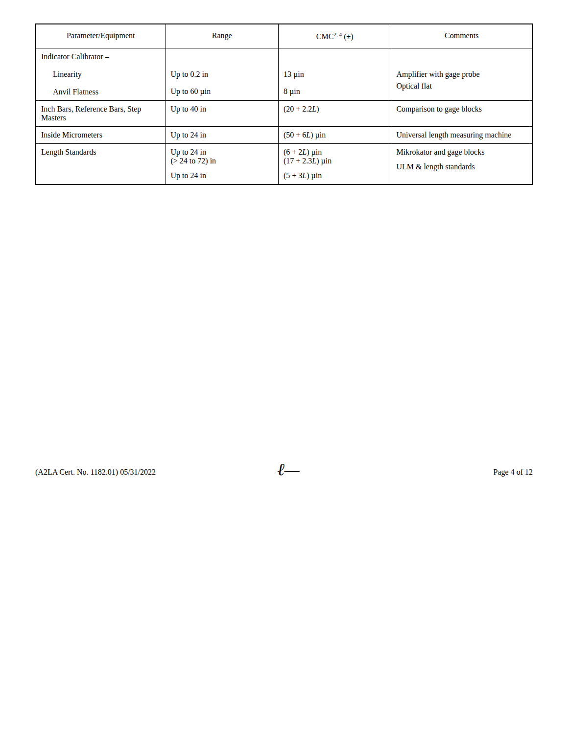| Parameter/Equipment | Range | CMC 2, 4 (±) | Comments |
| --- | --- | --- | --- |
| Indicator Calibrator – Linearity Anvil Flatness | Up to 0.2 in Up to 60 µin | 13 µin 8 µin | Amplifier with gage probe Optical flat |
| Inch Bars, Reference Bars, Step Masters | Up to 40 in | (20 + 2.2 L ) | Comparison to gage blocks |
| Inside Micrometers | Up to 24 in | (50 + 6 L ) µin | Universal length measuring machine |
| Length Standards | Up to 24 in (> 24 to 72) in Up to 24 in | (6 + 2 L ) µin (17 + 2.3 L ) µin (5 + 3 L ) µin | Mikrokator and gage blocks ULM & length standards |
ℓ—
(A2LA Cert. No. 1182.01) 05/31/2022 Page 4 of 12